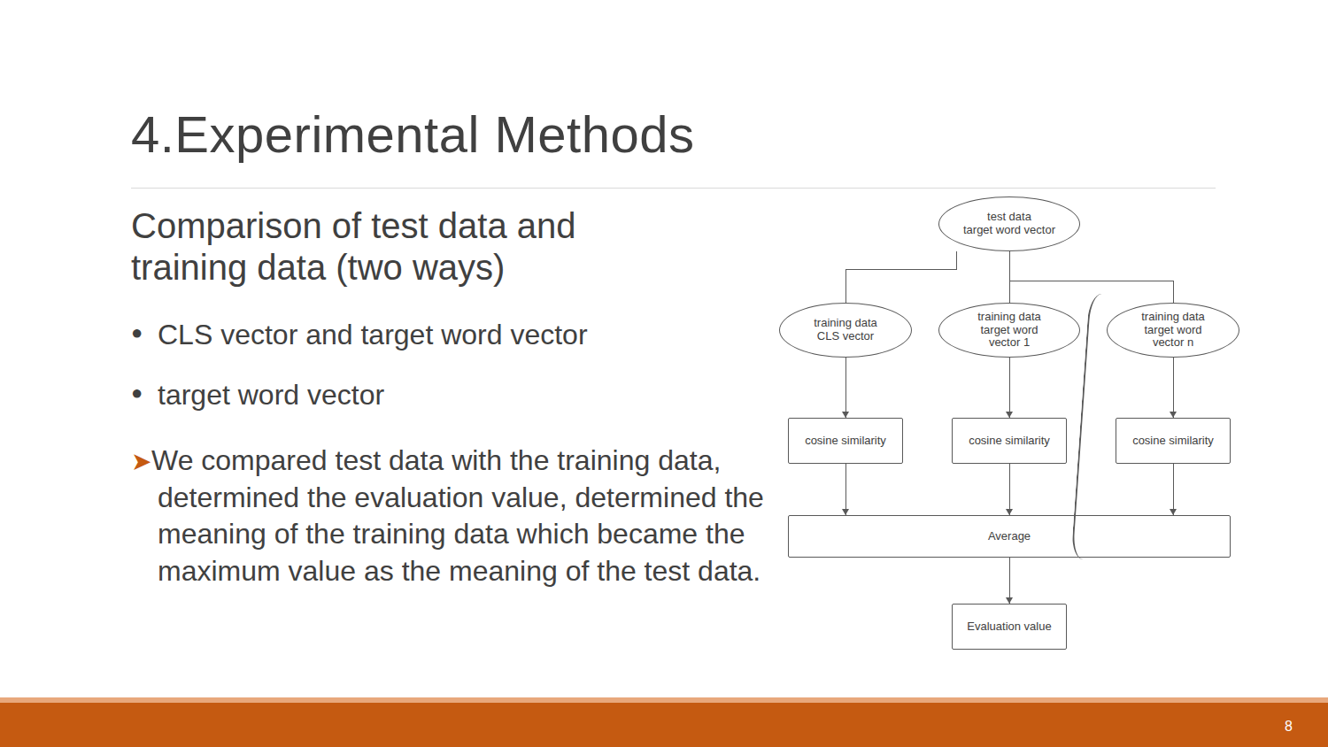4.Experimental Methods
Comparison of test data and training data (two ways)
CLS vector and target word vector
target word vector
➤We compared test data with the training data, determined the evaluation value, determined the meaning of the training data which became the maximum value as the meaning of the test data.
test data
target word vector
training data
CLS vector
training data
target word
vector 1
training data
target word
vector n
cosine similarity
cosine similarity
cosine similarity
Average
Evaluation value
8